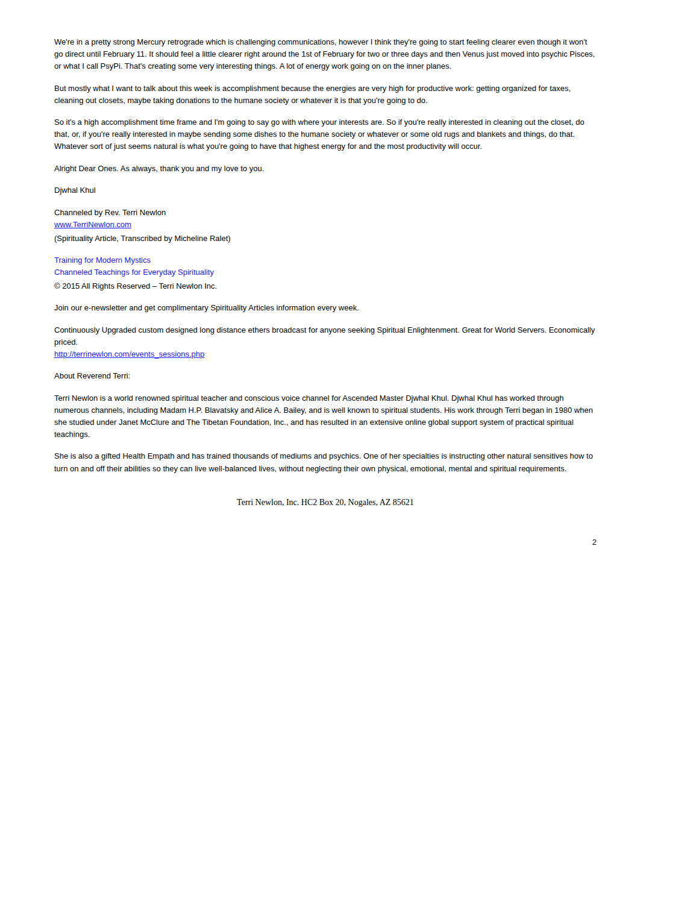We're in a pretty strong Mercury retrograde which is challenging communications, however I think they're going to start feeling clearer even though it won't go direct until February 11. It should feel a little clearer right around the 1st of February for two or three days and then Venus just moved into psychic Pisces, or what I call PsyPi. That's creating some very interesting things. A lot of energy work going on on the inner planes.
But mostly what I want to talk about this week is accomplishment because the energies are very high for productive work: getting organized for taxes, cleaning out closets, maybe taking donations to the humane society or whatever it is that you're going to do.
So it's a high accomplishment time frame and I'm going to say go with where your interests are. So if you're really interested in cleaning out the closet, do that, or, if you're really interested in maybe sending some dishes to the humane society or whatever or some old rugs and blankets and things, do that. Whatever sort of just seems natural is what you're going to have that highest energy for and the most productivity will occur.
Alright Dear Ones. As always, thank you and my love to you.
Djwhal Khul
Channeled by Rev. Terri Newlon
www.TerriNewlon.com
(Spirituality Article, Transcribed by Micheline Ralet)
Training for Modern Mystics
Channeled Teachings for Everyday Spirituality
© 2015 All Rights Reserved – Terri Newlon Inc.
Join our e-newsletter and get complimentary Spirituality Articles information every week.
Continuously Upgraded custom designed long distance ethers broadcast for anyone seeking Spiritual Enlightenment. Great for World Servers. Economically priced.
http://terrinewlon.com/events_sessions.php
About Reverend Terri:
Terri Newlon is a world renowned spiritual teacher and conscious voice channel for Ascended Master Djwhal Khul. Djwhal Khul has worked through numerous channels, including Madam H.P. Blavatsky and Alice A. Bailey, and is well known to spiritual students. His work through Terri began in 1980 when she studied under Janet McClure and The Tibetan Foundation, Inc., and has resulted in an extensive online global support system of practical spiritual teachings.
She is also a gifted Health Empath and has trained thousands of mediums and psychics. One of her specialties is instructing other natural sensitives how to turn on and off their abilities so they can live well-balanced lives, without neglecting their own physical, emotional, mental and spiritual requirements.
Terri Newlon, Inc. HC2 Box 20, Nogales, AZ 85621
2